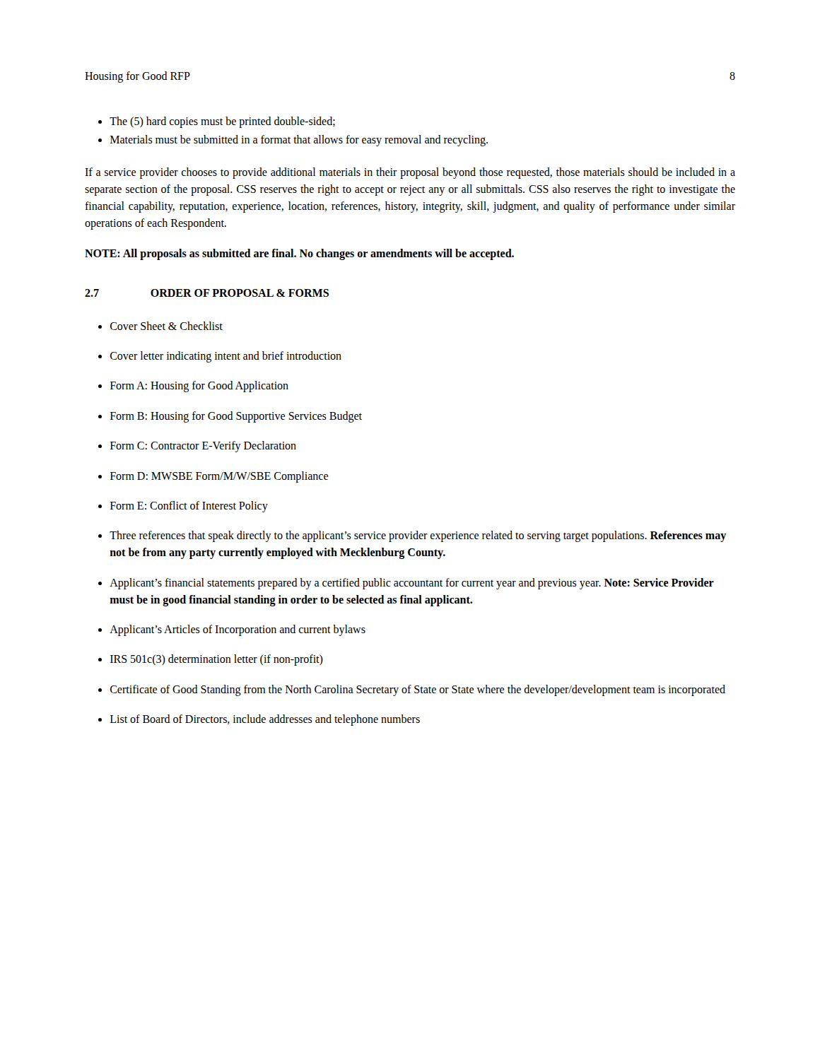Housing for Good RFP 8
The (5) hard copies must be printed double-sided;
Materials must be submitted in a format that allows for easy removal and recycling.
If a service provider chooses to provide additional materials in their proposal beyond those requested, those materials should be included in a separate section of the proposal. CSS reserves the right to accept or reject any or all submittals. CSS also reserves the right to investigate the financial capability, reputation, experience, location, references, history, integrity, skill, judgment, and quality of performance under similar operations of each Respondent.
NOTE: All proposals as submitted are final. No changes or amendments will be accepted.
2.7 ORDER OF PROPOSAL & FORMS
Cover Sheet & Checklist
Cover letter indicating intent and brief introduction
Form A: Housing for Good Application
Form B: Housing for Good Supportive Services Budget
Form C: Contractor E-Verify Declaration
Form D: MWSBE Form/M/W/SBE Compliance
Form E: Conflict of Interest Policy
Three references that speak directly to the applicant’s service provider experience related to serving target populations. References may not be from any party currently employed with Mecklenburg County.
Applicant’s financial statements prepared by a certified public accountant for current year and previous year. Note: Service Provider must be in good financial standing in order to be selected as final applicant.
Applicant’s Articles of Incorporation and current bylaws
IRS 501c(3) determination letter (if non-profit)
Certificate of Good Standing from the North Carolina Secretary of State or State where the developer/development team is incorporated
List of Board of Directors, include addresses and telephone numbers